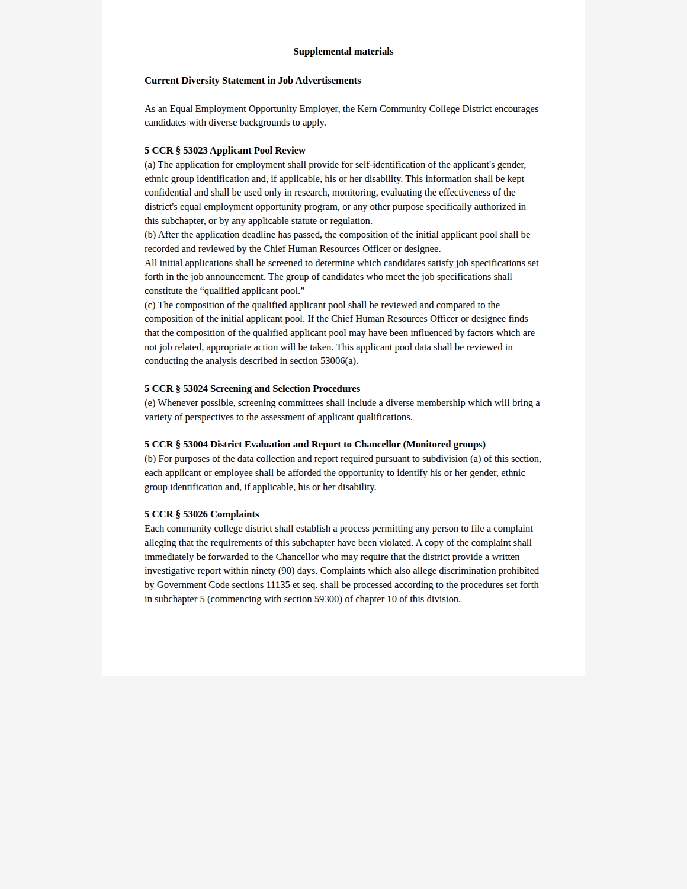Supplemental materials
Current Diversity Statement in Job Advertisements
As an Equal Employment Opportunity Employer, the Kern Community College District encourages candidates with diverse backgrounds to apply.
5 CCR § 53023 Applicant Pool Review
(a) The application for employment shall provide for self-identification of the applicant's gender, ethnic group identification and, if applicable, his or her disability. This information shall be kept confidential and shall be used only in research, monitoring, evaluating the effectiveness of the district's equal employment opportunity program, or any other purpose specifically authorized in this subchapter, or by any applicable statute or regulation.
(b) After the application deadline has passed, the composition of the initial applicant pool shall be recorded and reviewed by the Chief Human Resources Officer or designee.
All initial applications shall be screened to determine which candidates satisfy job specifications set forth in the job announcement. The group of candidates who meet the job specifications shall constitute the “qualified applicant pool.”
(c) The composition of the qualified applicant pool shall be reviewed and compared to the composition of the initial applicant pool. If the Chief Human Resources Officer or designee finds that the composition of the qualified applicant pool may have been influenced by factors which are not job related, appropriate action will be taken. This applicant pool data shall be reviewed in conducting the analysis described in section 53006(a).
5 CCR § 53024 Screening and Selection Procedures
(e) Whenever possible, screening committees shall include a diverse membership which will bring a variety of perspectives to the assessment of applicant qualifications.
5 CCR § 53004 District Evaluation and Report to Chancellor (Monitored groups)
(b) For purposes of the data collection and report required pursuant to subdivision (a) of this section, each applicant or employee shall be afforded the opportunity to identify his or her gender, ethnic group identification and, if applicable, his or her disability.
5 CCR § 53026 Complaints
Each community college district shall establish a process permitting any person to file a complaint alleging that the requirements of this subchapter have been violated. A copy of the complaint shall immediately be forwarded to the Chancellor who may require that the district provide a written investigative report within ninety (90) days. Complaints which also allege discrimination prohibited by Government Code sections 11135 et seq. shall be processed according to the procedures set forth in subchapter 5 (commencing with section 59300) of chapter 10 of this division.